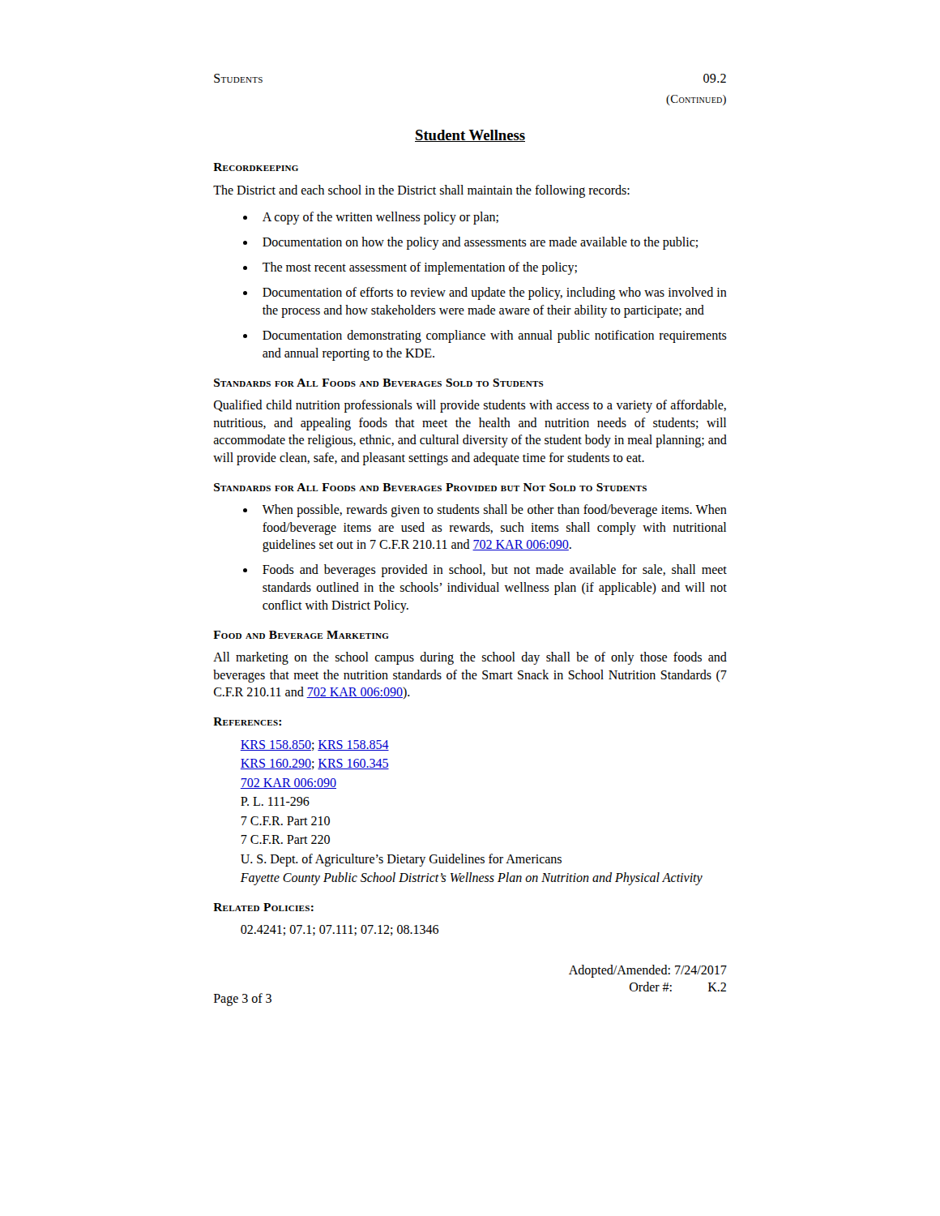Students
09.2 (Continued)
Student Wellness
Recordkeeping
The District and each school in the District shall maintain the following records:
A copy of the written wellness policy or plan;
Documentation on how the policy and assessments are made available to the public;
The most recent assessment of implementation of the policy;
Documentation of efforts to review and update the policy, including who was involved in the process and how stakeholders were made aware of their ability to participate; and
Documentation demonstrating compliance with annual public notification requirements and annual reporting to the KDE.
Standards for All Foods and Beverages Sold to Students
Qualified child nutrition professionals will provide students with access to a variety of affordable, nutritious, and appealing foods that meet the health and nutrition needs of students; will accommodate the religious, ethnic, and cultural diversity of the student body in meal planning; and will provide clean, safe, and pleasant settings and adequate time for students to eat.
Standards for All Foods and Beverages Provided but Not Sold to Students
When possible, rewards given to students shall be other than food/beverage items. When food/beverage items are used as rewards, such items shall comply with nutritional guidelines set out in 7 C.F.R 210.11 and 702 KAR 006:090.
Foods and beverages provided in school, but not made available for sale, shall meet standards outlined in the schools’ individual wellness plan (if applicable) and will not conflict with District Policy.
Food and Beverage Marketing
All marketing on the school campus during the school day shall be of only those foods and beverages that meet the nutrition standards of the Smart Snack in School Nutrition Standards (7 C.F.R 210.11 and 702 KAR 006:090).
References:
KRS 158.850; KRS 158.854
KRS 160.290; KRS 160.345
702 KAR 006:090
P. L. 111-296
7 C.F.R. Part 210
7 C.F.R. Part 220
U. S. Dept. of Agriculture’s Dietary Guidelines for Americans
Fayette County Public School District’s Wellness Plan on Nutrition and Physical Activity
Related Policies:
02.4241; 07.1; 07.111; 07.12; 08.1346
Adopted/Amended: 7/24/2017 Order #: K.2
Page 3 of 3